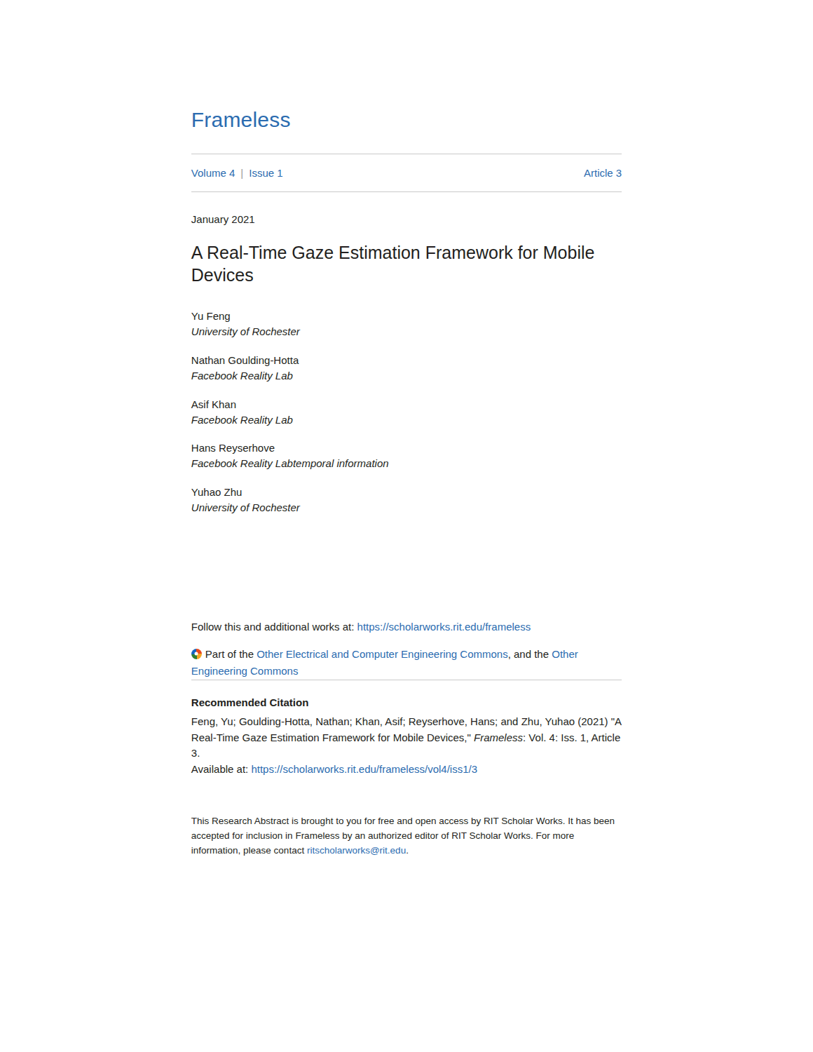Frameless
Volume 4|Issue 1
Article 3
January 2021
A Real-Time Gaze Estimation Framework for Mobile Devices
Yu Feng
University of Rochester
Nathan Goulding-Hotta
Facebook Reality Lab
Asif Khan
Facebook Reality Lab
Hans Reyserhove
Facebook Reality Labtemporal information
Yuhao Zhu
University of Rochester
Follow this and additional works at: https://scholarworks.rit.edu/frameless
Part of the Other Electrical and Computer Engineering Commons, and the Other Engineering Commons
Recommended Citation
Feng, Yu; Goulding-Hotta, Nathan; Khan, Asif; Reyserhove, Hans; and Zhu, Yuhao (2021) "A Real-Time Gaze Estimation Framework for Mobile Devices," Frameless: Vol. 4: Iss. 1, Article 3.
Available at: https://scholarworks.rit.edu/frameless/vol4/iss1/3
This Research Abstract is brought to you for free and open access by RIT Scholar Works. It has been accepted for inclusion in Frameless by an authorized editor of RIT Scholar Works. For more information, please contact ritscholarworks@rit.edu.